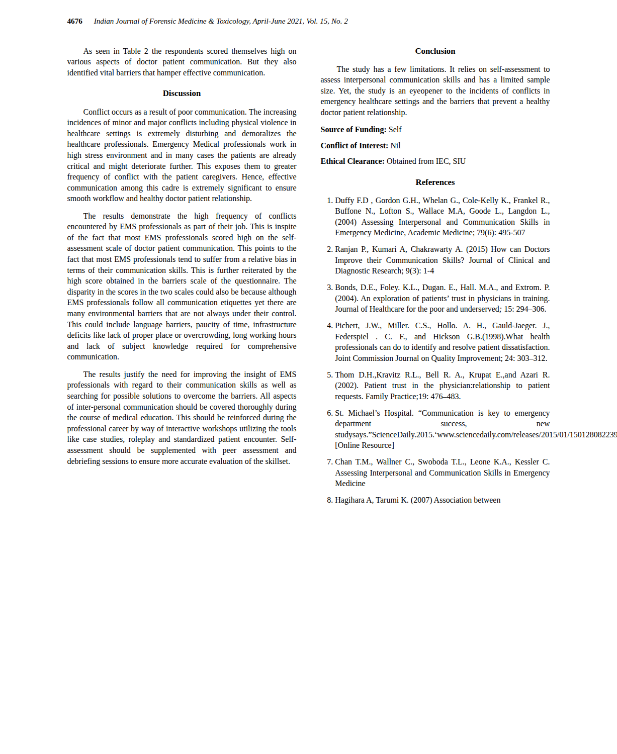4676 Indian Journal of Forensic Medicine & Toxicology, April-June 2021, Vol. 15, No. 2
As seen in Table 2 the respondents scored themselves high on various aspects of doctor patient communication. But they also identified vital barriers that hamper effective communication.
Discussion
Conflict occurs as a result of poor communication. The increasing incidences of minor and major conflicts including physical violence in healthcare settings is extremely disturbing and demoralizes the healthcare professionals. Emergency Medical professionals work in high stress environment and in many cases the patients are already critical and might deteriorate further. This exposes them to greater frequency of conflict with the patient caregivers. Hence, effective communication among this cadre is extremely significant to ensure smooth workflow and healthy doctor patient relationship.
The results demonstrate the high frequency of conflicts encountered by EMS professionals as part of their job. This is inspite of the fact that most EMS professionals scored high on the self-assessment scale of doctor patient communication. This points to the fact that most EMS professionals tend to suffer from a relative bias in terms of their communication skills. This is further reiterated by the high score obtained in the barriers scale of the questionnaire. The disparity in the scores in the two scales could also be because although EMS professionals follow all communication etiquettes yet there are many environmental barriers that are not always under their control. This could include language barriers, paucity of time, infrastructure deficits like lack of proper place or overcrowding, long working hours and lack of subject knowledge required for comprehensive communication.
The results justify the need for improving the insight of EMS professionals with regard to their communication skills as well as searching for possible solutions to overcome the barriers. All aspects of inter-personal communication should be covered thoroughly during the course of medical education. This should be reinforced during the professional career by way of interactive workshops utilizing the tools like case studies, roleplay and standardized patient encounter. Self-assessment should be supplemented with peer assessment and debriefing sessions to ensure more accurate evaluation of the skillset.
Conclusion
The study has a few limitations. It relies on self-assessment to assess interpersonal communication skills and has a limited sample size. Yet, the study is an eyeopener to the incidents of conflicts in emergency healthcare settings and the barriers that prevent a healthy doctor patient relationship.
Source of Funding: Self
Conflict of Interest: Nil
Ethical Clearance: Obtained from IEC, SIU
References
Duffy F.D , Gordon G.H., Whelan G., Cole-Kelly K., Frankel R., Buffone N., Lofton S., Wallace M.A, Goode L., Langdon L., (2004) Assessing Interpersonal and Communication Skills in Emergency Medicine, Academic Medicine; 79(6): 495-507
Ranjan P., Kumari A, Chakrawarty A. (2015) How can Doctors Improve their Communication Skills? Journal of Clinical and Diagnostic Research; 9(3): 1-4
Bonds, D.E., Foley. K.L., Dugan. E., Hall. M.A., and Extrom. P. (2004). An exploration of patients’ trust in physicians in training. Journal of Healthcare for the poor and underserved; 15: 294–306.
Pichert, J.W., Miller. C.S., Hollo. A. H., Gauld-Jaeger. J., Federspiel . C. F., and Hickson G.B.(1998).What health professionals can do to identify and resolve patient dissatisfaction. Joint Commission Journal on Quality Improvement; 24: 303–312.
Thom D.H.,Kravitz R.L., Bell R. A., Krupat E.,and Azari R.(2002). Patient trust in the physician:relationship to patient requests. Family Practice;19: 476–483.
St. Michael’s Hospital. “Communication is key to emergency department success, new studysays.”ScienceDaily.2015.‘www.sciencedaily.com/releases/2015/01/150128082239.’ [Online Resource]
Chan T.M., Wallner C., Swoboda T.L., Leone K.A., Kessler C. Assessing Interpersonal and Communication Skills in Emergency Medicine
Hagihara A, Tarumi K. (2007) Association between